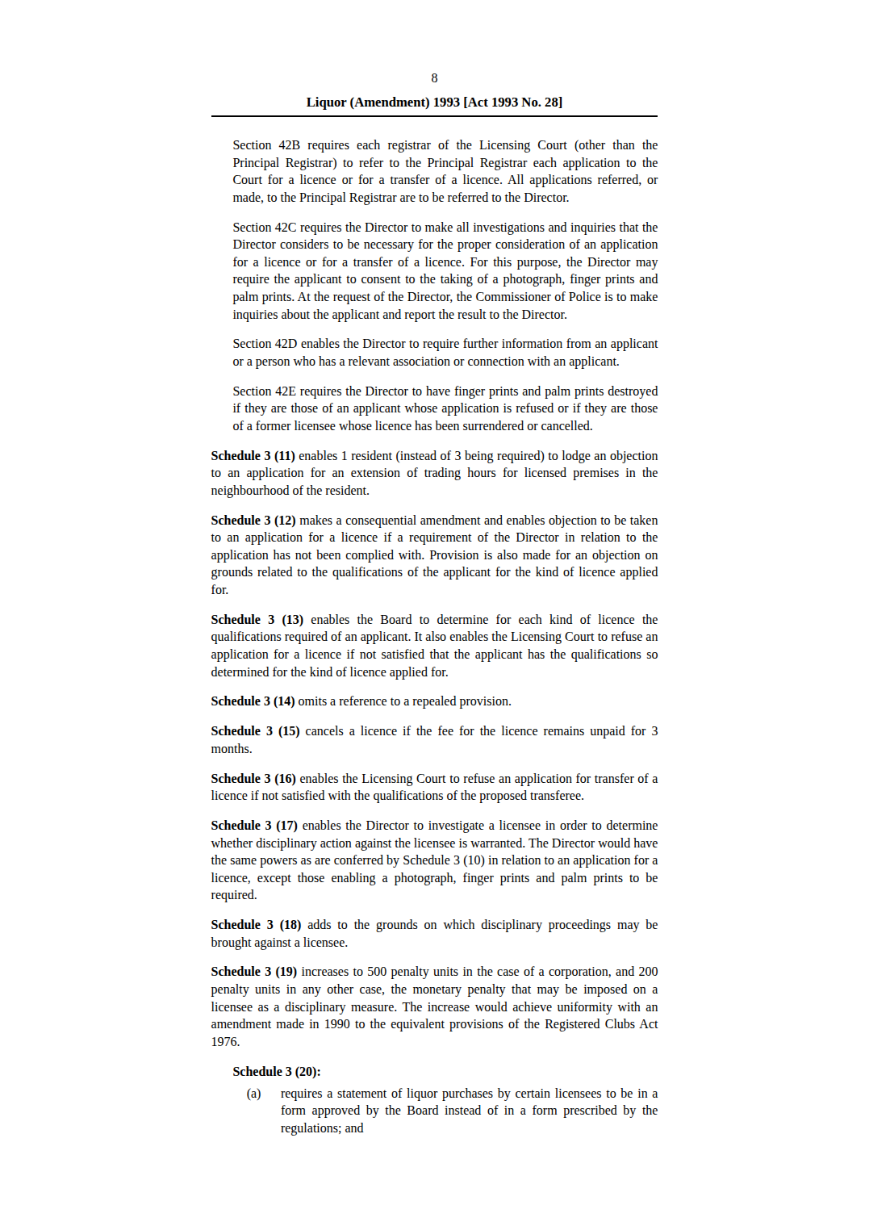8
Liquor (Amendment) 1993 [Act 1993 No. 28]
Section 42B requires each registrar of the Licensing Court (other than the Principal Registrar) to refer to the Principal Registrar each application to the Court for a licence or for a transfer of a licence. All applications referred, or made, to the Principal Registrar are to be referred to the Director.
Section 42C requires the Director to make all investigations and inquiries that the Director considers to be necessary for the proper consideration of an application for a licence or for a transfer of a licence. For this purpose, the Director may require the applicant to consent to the taking of a photograph, finger prints and palm prints. At the request of the Director, the Commissioner of Police is to make inquiries about the applicant and report the result to the Director.
Section 42D enables the Director to require further information from an applicant or a person who has a relevant association or connection with an applicant.
Section 42E requires the Director to have finger prints and palm prints destroyed if they are those of an applicant whose application is refused or if they are those of a former licensee whose licence has been surrendered or cancelled.
Schedule 3 (11) enables 1 resident (instead of 3 being required) to lodge an objection to an application for an extension of trading hours for licensed premises in the neighbourhood of the resident.
Schedule 3 (12) makes a consequential amendment and enables objection to be taken to an application for a licence if a requirement of the Director in relation to the application has not been complied with. Provision is also made for an objection on grounds related to the qualifications of the applicant for the kind of licence applied for.
Schedule 3 (13) enables the Board to determine for each kind of licence the qualifications required of an applicant. It also enables the Licensing Court to refuse an application for a licence if not satisfied that the applicant has the qualifications so determined for the kind of licence applied for.
Schedule 3 (14) omits a reference to a repealed provision.
Schedule 3 (15) cancels a licence if the fee for the licence remains unpaid for 3 months.
Schedule 3 (16) enables the Licensing Court to refuse an application for transfer of a licence if not satisfied with the qualifications of the proposed transferee.
Schedule 3 (17) enables the Director to investigate a licensee in order to determine whether disciplinary action against the licensee is warranted. The Director would have the same powers as are conferred by Schedule 3 (10) in relation to an application for a licence, except those enabling a photograph, finger prints and palm prints to be required.
Schedule 3 (18) adds to the grounds on which disciplinary proceedings may be brought against a licensee.
Schedule 3 (19) increases to 500 penalty units in the case of a corporation, and 200 penalty units in any other case, the monetary penalty that may be imposed on a licensee as a disciplinary measure. The increase would achieve uniformity with an amendment made in 1990 to the equivalent provisions of the Registered Clubs Act 1976.
Schedule 3 (20):
(a) requires a statement of liquor purchases by certain licensees to be in a form approved by the Board instead of in a form prescribed by the regulations; and